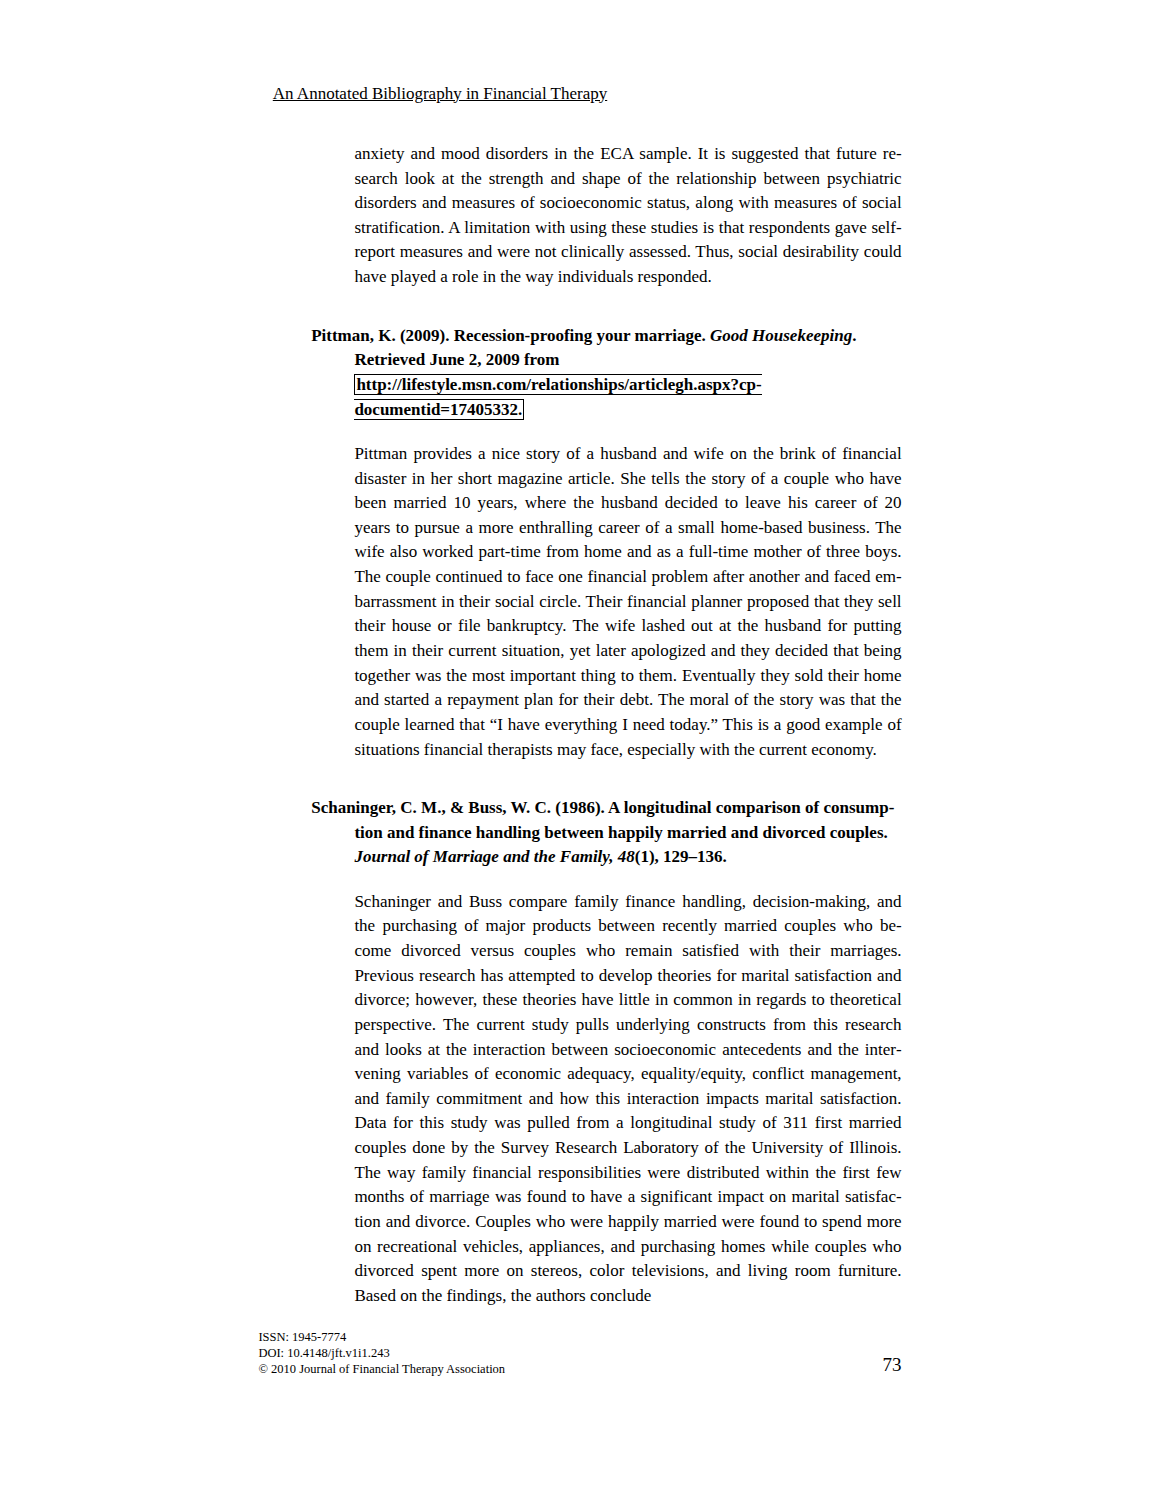An Annotated Bibliography in Financial Therapy
anxiety and mood disorders in the ECA sample. It is suggested that future research look at the strength and shape of the relationship between psychiatric disorders and measures of socioeconomic status, along with measures of social stratification. A limitation with using these studies is that respondents gave self-report measures and were not clinically assessed. Thus, social desirability could have played a role in the way individuals responded.
Pittman, K. (2009). Recession-proofing your marriage. Good Housekeeping. Retrieved June 2, 2009 from http://lifestyle.msn.com/relationships/articlegh.aspx?cp-documentid=17405332.
Pittman provides a nice story of a husband and wife on the brink of financial disaster in her short magazine article. She tells the story of a couple who have been married 10 years, where the husband decided to leave his career of 20 years to pursue a more enthralling career of a small home-based business. The wife also worked part-time from home and as a full-time mother of three boys. The couple continued to face one financial problem after another and faced embarrassment in their social circle. Their financial planner proposed that they sell their house or file bankruptcy. The wife lashed out at the husband for putting them in their current situation, yet later apologized and they decided that being together was the most important thing to them. Eventually they sold their home and started a repayment plan for their debt. The moral of the story was that the couple learned that “I have everything I need today.” This is a good example of situations financial therapists may face, especially with the current economy.
Schaninger, C. M., & Buss, W. C. (1986). A longitudinal comparison of consumption and finance handling between happily married and divorced couples. Journal of Marriage and the Family, 48(1), 129–136.
Schaninger and Buss compare family finance handling, decision-making, and the purchasing of major products between recently married couples who become divorced versus couples who remain satisfied with their marriages. Previous research has attempted to develop theories for marital satisfaction and divorce; however, these theories have little in common in regards to theoretical perspective. The current study pulls underlying constructs from this research and looks at the interaction between socioeconomic antecedents and the intervening variables of economic adequacy, equality/equity, conflict management, and family commitment and how this interaction impacts marital satisfaction. Data for this study was pulled from a longitudinal study of 311 first married couples done by the Survey Research Laboratory of the University of Illinois. The way family financial responsibilities were distributed within the first few months of marriage was found to have a significant impact on marital satisfaction and divorce. Couples who were happily married were found to spend more on recreational vehicles, appliances, and purchasing homes while couples who divorced spent more on stereos, color televisions, and living room furniture. Based on the findings, the authors conclude
ISSN: 1945-7774 DOI: 10.4148/jft.v1i1.243 © 2010 Journal of Financial Therapy Association
73